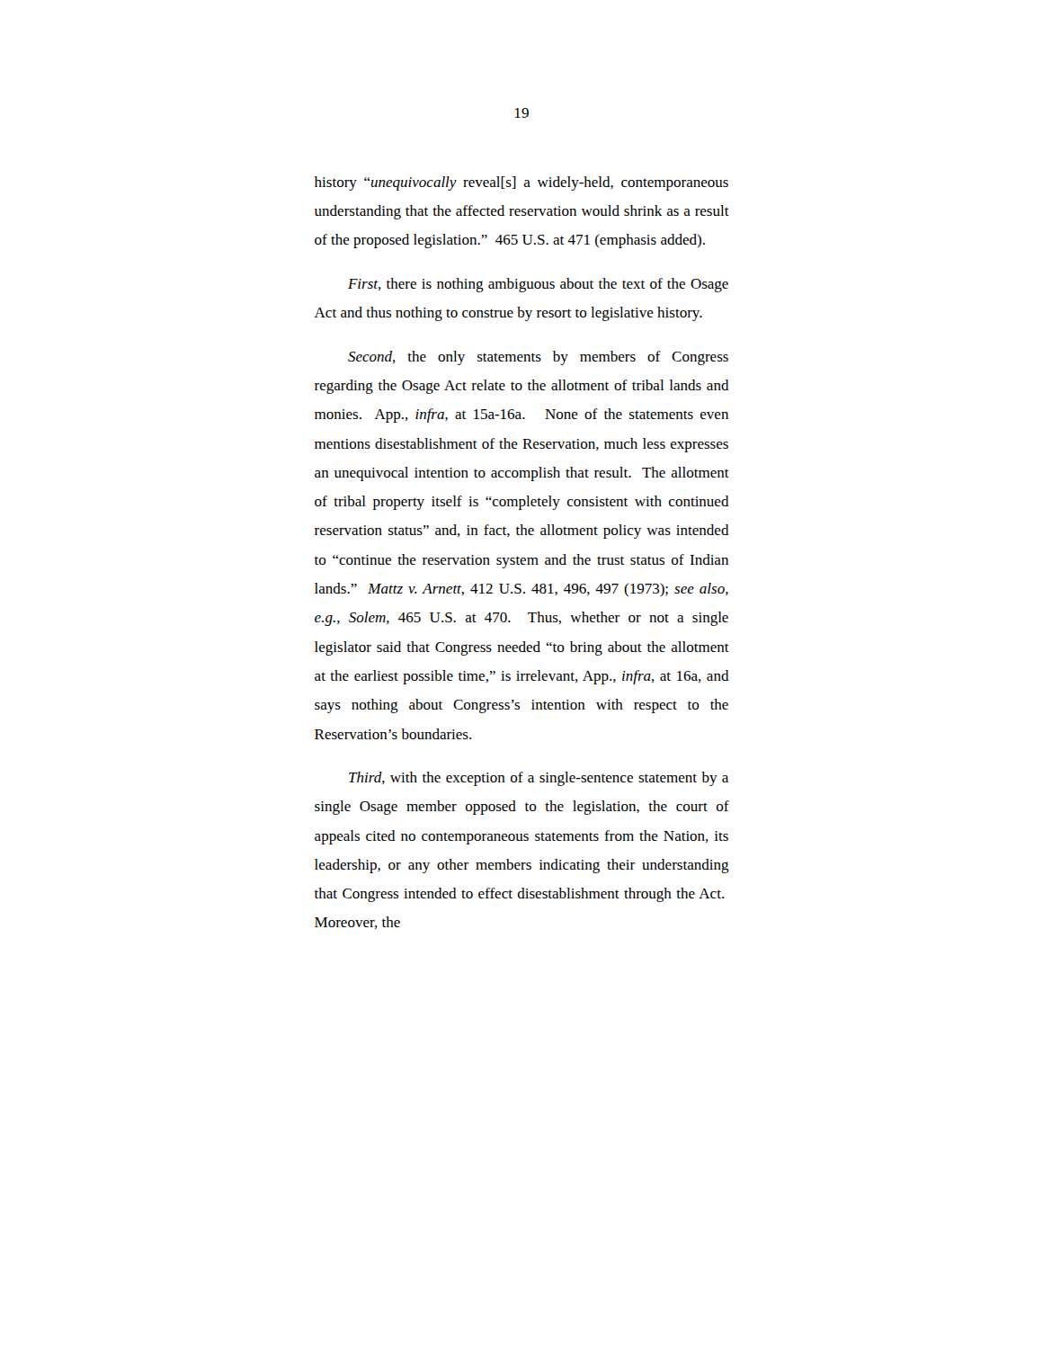19
history “unequivocally reveal[s] a widely-held, contemporaneous understanding that the affected reservation would shrink as a result of the proposed legislation.” 465 U.S. at 471 (emphasis added).
First, there is nothing ambiguous about the text of the Osage Act and thus nothing to construe by resort to legislative history.
Second, the only statements by members of Congress regarding the Osage Act relate to the allotment of tribal lands and monies. App., infra, at 15a-16a. None of the statements even mentions disestablishment of the Reservation, much less expresses an unequivocal intention to accomplish that result. The allotment of tribal property itself is “completely consistent with continued reservation status” and, in fact, the allotment policy was intended to “continue the reservation system and the trust status of Indian lands.” Mattz v. Arnett, 412 U.S. 481, 496, 497 (1973); see also, e.g., Solem, 465 U.S. at 470. Thus, whether or not a single legislator said that Congress needed “to bring about the allotment at the earliest possible time,” is irrelevant, App., infra, at 16a, and says nothing about Congress’s intention with respect to the Reservation’s boundaries.
Third, with the exception of a single-sentence statement by a single Osage member opposed to the legislation, the court of appeals cited no contemporaneous statements from the Nation, its leadership, or any other members indicating their understanding that Congress intended to effect disestablishment through the Act. Moreover, the